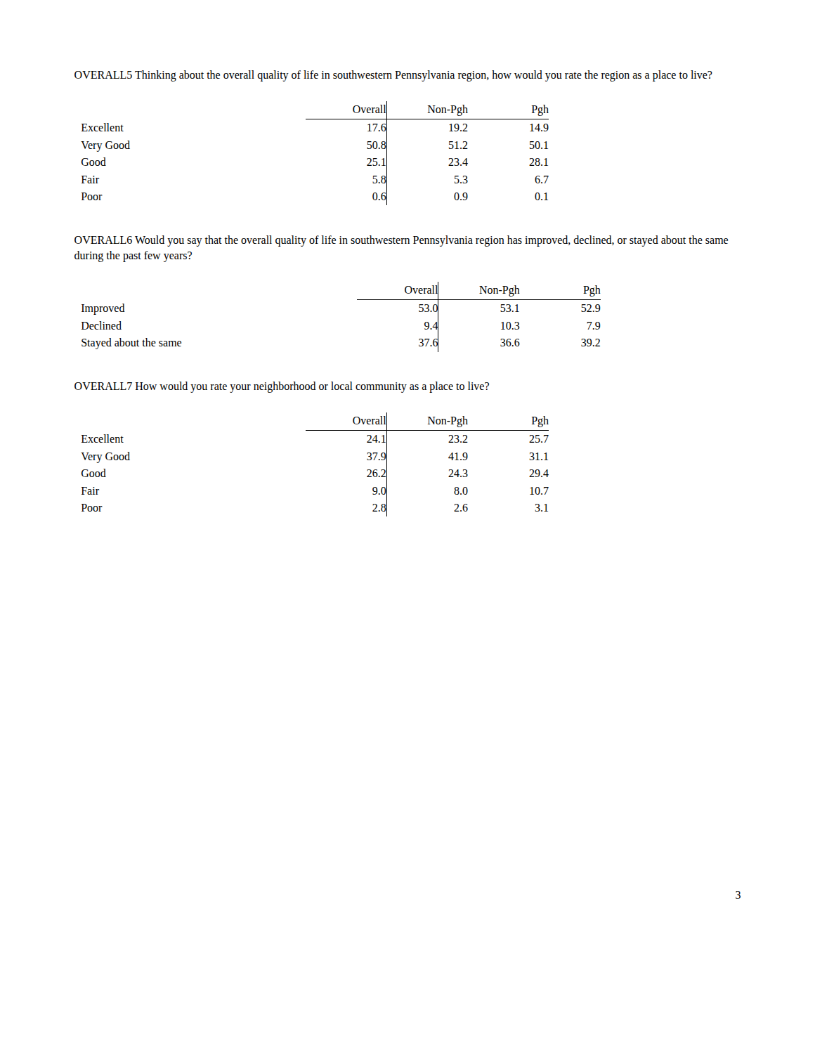OVERALL5 Thinking about the overall quality of life in southwestern Pennsylvania region, how would you rate the region as a place to live?
| | Overall | Non-Pgh | Pgh |
| --- | --- | --- | --- |
| Excellent | 17.6 | 19.2 | 14.9 |
| Very Good | 50.8 | 51.2 | 50.1 |
| Good | 25.1 | 23.4 | 28.1 |
| Fair | 5.8 | 5.3 | 6.7 |
| Poor | 0.6 | 0.9 | 0.1 |
OVERALL6 Would you say that the overall quality of life in southwestern Pennsylvania region has improved, declined, or stayed about the same during the past few years?
| | Overall | Non-Pgh | Pgh |
| --- | --- | --- | --- |
| Improved | 53.0 | 53.1 | 52.9 |
| Declined | 9.4 | 10.3 | 7.9 |
| Stayed about the same | 37.6 | 36.6 | 39.2 |
OVERALL7 How would you rate your neighborhood or local community as a place to live?
| | Overall | Non-Pgh | Pgh |
| --- | --- | --- | --- |
| Excellent | 24.1 | 23.2 | 25.7 |
| Very Good | 37.9 | 41.9 | 31.1 |
| Good | 26.2 | 24.3 | 29.4 |
| Fair | 9.0 | 8.0 | 10.7 |
| Poor | 2.8 | 2.6 | 3.1 |
3